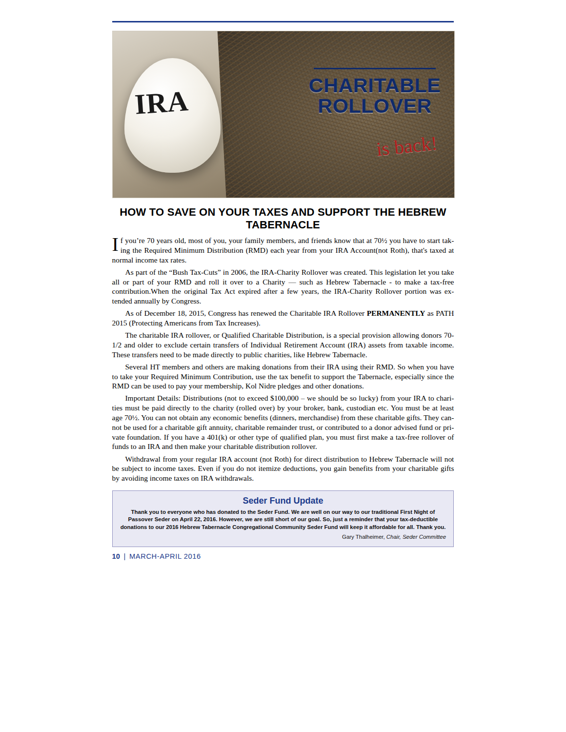IRA
CHARITABLE
ROLLOVER
is back!
How to Save on Your Taxes and Support the Hebrew Tabernacle
If you’re 70 years old, most of you, your family members, and friends know that at 70½ you have to start taking the Required Minimum Distribution (RMD) each year from your IRA Account(not Roth), that's taxed at normal income tax rates.
As part of the “Bush Tax-Cuts” in 2006, the IRA-Charity Rollover was created. This legislation let you take all or part of your RMD and roll it over to a Charity — such as Hebrew Tabernacle - to make a tax-free contribution.When the original Tax Act expired after a few years, the IRA-Charity Rollover portion was extended annually by Congress.
As of December 18, 2015, Congress has renewed the Charitable IRA Rollover PERMANENTLY as PATH 2015 (Protecting Americans from Tax Increases).
The charitable IRA rollover, or Qualified Charitable Distribution, is a special provision allowing donors 70-1/2 and older to exclude certain transfers of Individual Retirement Account (IRA) assets from taxable income. These transfers need to be made directly to public charities, like Hebrew Tabernacle.
Several HT members and others are making donations from their IRA using their RMD. So when you have to take your Required Minimum Contribution, use the tax benefit to support the Tabernacle, especially since the RMD can be used to pay your membership, Kol Nidre pledges and other donations.
Important Details: Distributions (not to exceed $100,000 – we should be so lucky) from your IRA to charities must be paid directly to the charity (rolled over) by your broker, bank, custodian etc. You must be at least age 70½. You can not obtain any economic benefits (dinners, merchandise) from these charitable gifts. They cannot be used for a charitable gift annuity, charitable remainder trust, or contributed to a donor advised fund or private foundation. If you have a 401(k) or other type of qualified plan, you must first make a tax-free rollover of funds to an IRA and then make your charitable distribution rollover.
Withdrawal from your regular IRA account (not Roth) for direct distribution to Hebrew Tabernacle will not be subject to income taxes. Even if you do not itemize deductions, you gain benefits from your charitable gifts by avoiding income taxes on IRA withdrawals.
Seder Fund Update
Thank you to everyone who has donated to the Seder Fund. We are well on our way to our traditional First Night of Passover Seder on April 22, 2016. However, we are still short of our goal. So, just a reminder that your tax-deductible donations to our 2016 Hebrew Tabernacle Congregational Community Seder Fund will keep it affordable for all. Thank you.
Gary Thalheimer, Chair, Seder Committee
10 | MARCH-APRIL 2016